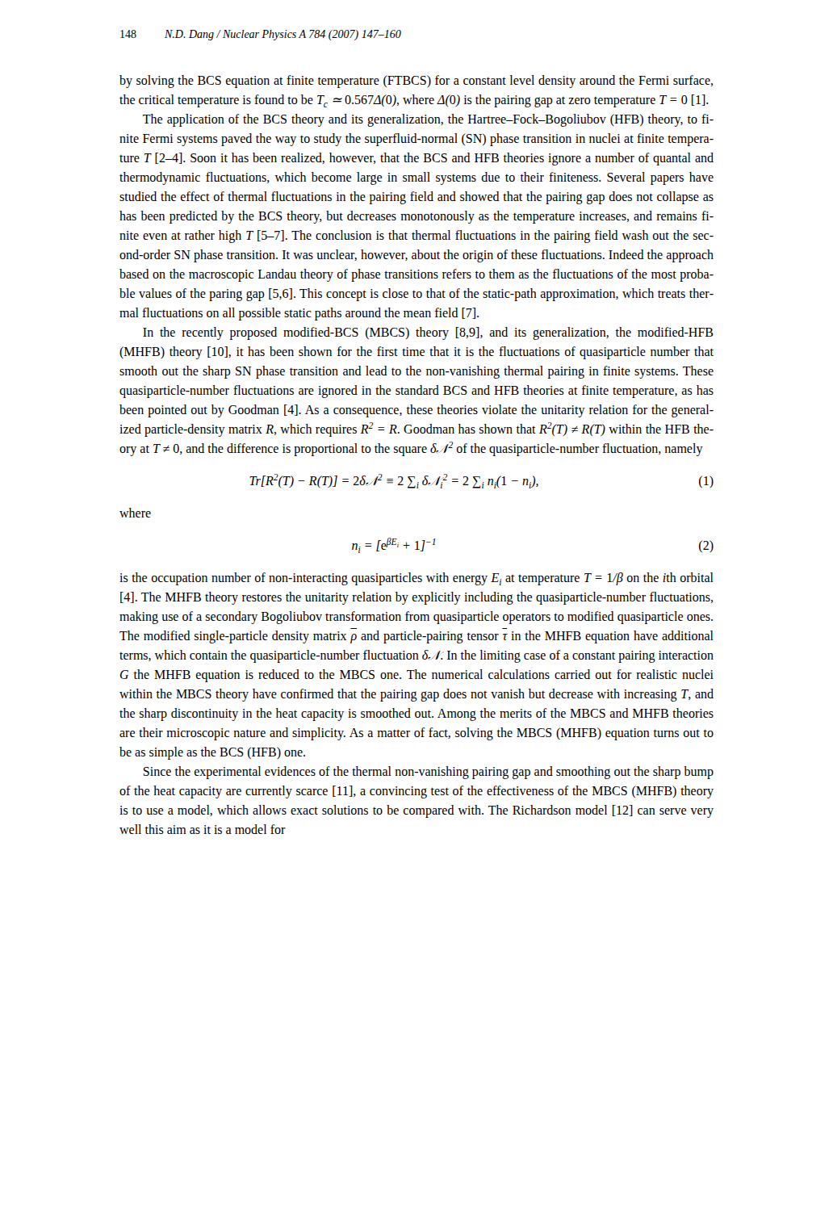148 N.D. Dang / Nuclear Physics A 784 (2007) 147–160
by solving the BCS equation at finite temperature (FTBCS) for a constant level density around the Fermi surface, the critical temperature is found to be Tc ≃ 0.567 Δ(0), where Δ(0) is the pairing gap at zero temperature T = 0 [1].
The application of the BCS theory and its generalization, the Hartree–Fock–Bogoliubov (HFB) theory, to finite Fermi systems paved the way to study the superfluid-normal (SN) phase transition in nuclei at finite temperature T [2–4]. Soon it has been realized, however, that the BCS and HFB theories ignore a number of quantal and thermodynamic fluctuations, which become large in small systems due to their finiteness. Several papers have studied the effect of thermal fluctuations in the pairing field and showed that the pairing gap does not collapse as has been predicted by the BCS theory, but decreases monotonously as the temperature increases, and remains finite even at rather high T [5–7]. The conclusion is that thermal fluctuations in the pairing field wash out the second-order SN phase transition. It was unclear, however, about the origin of these fluctuations. Indeed the approach based on the macroscopic Landau theory of phase transitions refers to them as the fluctuations of the most probable values of the paring gap [5,6]. This concept is close to that of the static-path approximation, which treats thermal fluctuations on all possible static paths around the mean field [7].
In the recently proposed modified-BCS (MBCS) theory [8,9], and its generalization, the modified-HFB (MHFB) theory [10], it has been shown for the first time that it is the fluctuations of quasiparticle number that smooth out the sharp SN phase transition and lead to the non-vanishing thermal pairing in finite systems. These quasiparticle-number fluctuations are ignored in the standard BCS and HFB theories at finite temperature, as has been pointed out by Goodman [4]. As a consequence, these theories violate the unitarity relation for the generalized particle-density matrix R, which requires R2 = R. Goodman has shown that R2(T) ≠ R(T) within the HFB theory at T ≠ 0, and the difference is proportional to the square δ𝒩2 of the quasiparticle-number fluctuation, namely
Tr[ R2(T) − R(T) ] = 2δ𝒩2 ≡ 2 ∑i δ𝒩i2 = 2 ∑i ni(1 − ni), (1)
where
ni = [eβEi + 1]−1 (2)
is the occupation number of non-interacting quasiparticles with energy Ei at temperature T = 1/β on the ith orbital [4]. The MHFB theory restores the unitarity relation by explicitly including the quasiparticle-number fluctuations, making use of a secondary Bogoliubov transformation from quasiparticle operators to modified quasiparticle ones. The modified single-particle density matrix ρ and particle-pairing tensor τ in the MHFB equation have additional terms, which contain the quasiparticle-number fluctuation δ𝒩. In the limiting case of a constant pairing interaction G the MHFB equation is reduced to the MBCS one. The numerical calculations carried out for realistic nuclei within the MBCS theory have confirmed that the pairing gap does not vanish but decrease with increasing T, and the sharp discontinuity in the heat capacity is smoothed out. Among the merits of the MBCS and MHFB theories are their microscopic nature and simplicity. As a matter of fact, solving the MBCS (MHFB) equation turns out to be as simple as the BCS (HFB) one.
Since the experimental evidences of the thermal non-vanishing pairing gap and smoothing out the sharp bump of the heat capacity are currently scarce [11], a convincing test of the effectiveness of the MBCS (MHFB) theory is to use a model, which allows exact solutions to be compared with. The Richardson model [12] can serve very well this aim as it is a model for